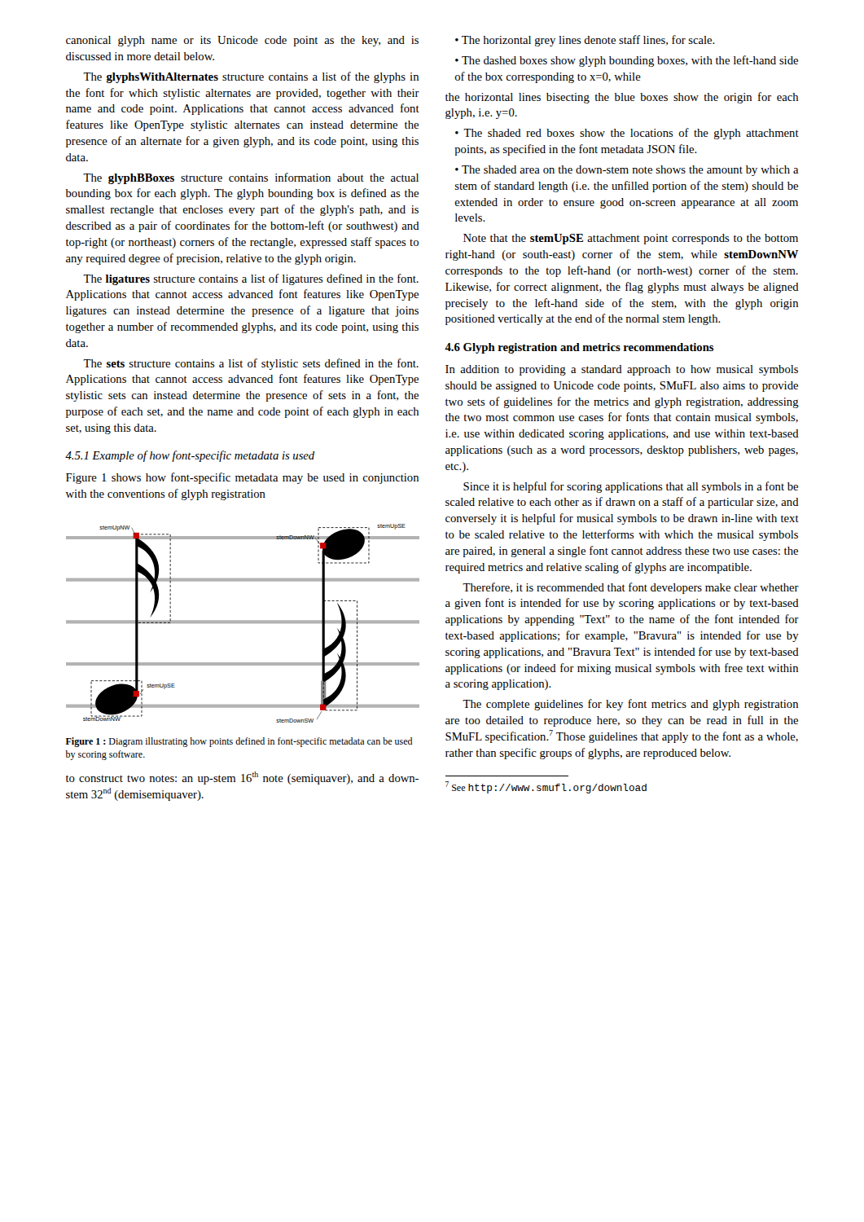canonical glyph name or its Unicode code point as the key, and is discussed in more detail below.
The glyphsWithAlternates structure contains a list of the glyphs in the font for which stylistic alternates are provided, together with their name and code point. Applications that cannot access advanced font features like OpenType stylistic alternates can instead determine the presence of an alternate for a given glyph, and its code point, using this data.
The glyphBBoxes structure contains information about the actual bounding box for each glyph. The glyph bounding box is defined as the smallest rectangle that encloses every part of the glyph's path, and is described as a pair of coordinates for the bottom-left (or southwest) and top-right (or northeast) corners of the rectangle, expressed staff spaces to any required degree of precision, relative to the glyph origin.
The ligatures structure contains a list of ligatures defined in the font. Applications that cannot access advanced font features like OpenType ligatures can instead determine the presence of a ligature that joins together a number of recommended glyphs, and its code point, using this data.
The sets structure contains a list of stylistic sets defined in the font. Applications that cannot access advanced font features like OpenType stylistic sets can instead determine the presence of sets in a font, the purpose of each set, and the name and code point of each glyph in each set, using this data.
4.5.1 Example of how font-specific metadata is used
Figure 1 shows how font-specific metadata may be used in conjunction with the conventions of glyph registration
stemUpNW stemDownNW stemUpSE stemDownNW stemUpSE stemDownSW
Figure 1 : Diagram illustrating how points defined in font-specific metadata can be used by scoring software.
to construct two notes: an up-stem 16th note (semiquaver), and a down-stem 32nd (demisemiquaver).
• The horizontal grey lines denote staff lines, for scale.
• The dashed boxes show glyph bounding boxes, with the left-hand side of the box corresponding to x=0, while
the horizontal lines bisecting the blue boxes show the origin for each glyph, i.e. y=0.
• The shaded red boxes show the locations of the glyph attachment points, as specified in the font metadata JSON file.
• The shaded area on the down-stem note shows the amount by which a stem of standard length (i.e. the unfilled portion of the stem) should be extended in order to ensure good on-screen appearance at all zoom levels.
Note that the stemUpSE attachment point corresponds to the bottom right-hand (or south-east) corner of the stem, while stemDownNW corresponds to the top left-hand (or north-west) corner of the stem. Likewise, for correct alignment, the flag glyphs must always be aligned precisely to the left-hand side of the stem, with the glyph origin positioned vertically at the end of the normal stem length.
4.6 Glyph registration and metrics recommendations
In addition to providing a standard approach to how musical symbols should be assigned to Unicode code points, SMuFL also aims to provide two sets of guidelines for the metrics and glyph registration, addressing the two most common use cases for fonts that contain musical symbols, i.e. use within dedicated scoring applications, and use within text-based applications (such as a word processors, desktop publishers, web pages, etc.).
Since it is helpful for scoring applications that all symbols in a font be scaled relative to each other as if drawn on a staff of a particular size, and conversely it is helpful for musical symbols to be drawn in-line with text to be scaled relative to the letterforms with which the musical symbols are paired, in general a single font cannot address these two use cases: the required metrics and relative scaling of glyphs are incompatible.
Therefore, it is recommended that font developers make clear whether a given font is intended for use by scoring applications or by text-based applications by appending "Text" to the name of the font intended for text-based applications; for example, "Bravura" is intended for use by scoring applications, and "Bravura Text" is intended for use by text-based applications (or indeed for mixing musical symbols with free text within a scoring application).
The complete guidelines for key font metrics and glyph registration are too detailed to reproduce here, so they can be read in full in the SMuFL specification.7 Those guidelines that apply to the font as a whole, rather than specific groups of glyphs, are reproduced below.
7 See http://www.smufl.org/download